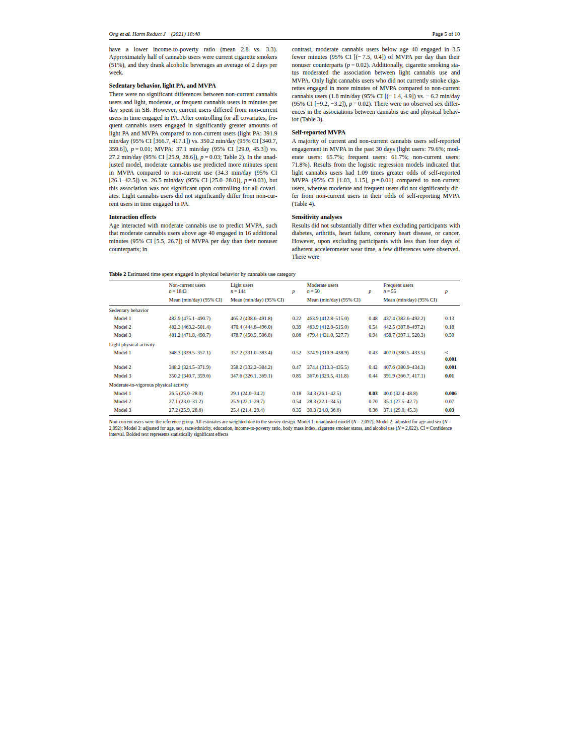Ong et al. Harm Reduct J (2021) 18:48
Page 5 of 10
have a lower income-to-poverty ratio (mean 2.8 vs. 3.3). Approximately half of cannabis users were current cigarette smokers (51%), and they drank alcoholic beverages an average of 2 days per week.
Sedentary behavior, light PA, and MVPA
There were no significant differences between non-current cannabis users and light, moderate, or frequent cannabis users in minutes per day spent in SB. However, current users differed from non-current users in time engaged in PA. After controlling for all covariates, frequent cannabis users engaged in significantly greater amounts of light PA and MVPA compared to non-current users (light PA: 391.9 min/day (95% CI [366.7, 417.1]) vs. 350.2 min/day (95% CI [340.7, 359.6]), p = 0.01; MVPA: 37.1 min/day (95% CI [29.0, 45.3]) vs. 27.2 min/day (95% CI [25.9, 28.6]), p = 0.03; Table 2). In the unadjusted model, moderate cannabis use predicted more minutes spent in MVPA compared to non-current use (34.3 min/day (95% CI [26.1–42.5]) vs. 26.5 min/day (95% CI [25.0–28.0]), p = 0.03), but this association was not significant upon controlling for all covariates. Light cannabis users did not significantly differ from non-current users in time engaged in PA.
Interaction effects
Age interacted with moderate cannabis use to predict MVPA, such that moderate cannabis users above age 40 engaged in 16 additional minutes (95% CI [5.5, 26.7]) of MVPA per day than their nonuser counterparts; in
contrast, moderate cannabis users below age 40 engaged in 3.5 fewer minutes (95% CI [(− 7.5, 0.4]) of MVPA per day than their nonuser counterparts (p = 0.02). Additionally, cigarette smoking status moderated the association between light cannabis use and MVPA. Only light cannabis users who did not currently smoke cigarettes engaged in more minutes of MVPA compared to non-current cannabis users (1.8 min/day (95% CI [(− 1.4, 4.9]) vs. − 6.2 min/day (95% CI [−9.2, −3.2]), p = 0.02). There were no observed sex differences in the associations between cannabis use and physical behavior (Table 3).
Self-reported MVPA
A majority of current and non-current cannabis users self-reported engagement in MVPA in the past 30 days (light users: 79.6%; moderate users: 65.7%; frequent users: 61.7%; non-current users: 71.8%). Results from the logistic regression models indicated that light cannabis users had 1.09 times greater odds of self-reported MVPA (95% CI [1.03, 1.15], p = 0.01) compared to non-current users, whereas moderate and frequent users did not significantly differ from non-current users in their odds of self-reporting MVPA (Table 4).
Sensitivity analyses
Results did not substantially differ when excluding participants with diabetes, arthritis, heart failure, coronary heart disease, or cancer. However, upon excluding participants with less than four days of adherent accelerometer wear time, a few differences were observed. There were
Table 2 Estimated time spent engaged in physical behavior by cannabis use category
| | Non-current users n = 1843 | Light users n = 144 | p | Moderate users n = 50 | p | Frequent users n = 55 | p |
| --- | --- | --- | --- | --- | --- | --- | --- |
| | Mean (min/day) (95% CI) | Mean (min/day) (95% CI) | | Mean (min/day) (95% CI) | | Mean (min/day) (95% CI) | |
| Sedentary behavior |
| Model 1 | 482.9 (475.1–490.7) | 465.2 (438.6–491.8) | 0.22 | 463.9 (412.8–515.0) | 0.48 | 437.4 (382.6–492.2) | 0.13 |
| Model 2 | 482.3 (463.2–501.4) | 470.4 (444.8–496.0) | 0.39 | 463.9 (412.8–515.0) | 0.54 | 442.5 (387.8–497.2) | 0.18 |
| Model 3 | 481.2 (471.8, 490.7) | 478.7 (450.5, 506.8) | 0.86 | 479.4 (431.0, 527.7) | 0.94 | 458.7 (397.1, 520.3) | 0.50 |
| Light physical activity |
| Model 1 | 348.3 (339.5–357.1) | 357.2 (331.0–383.4) | 0.52 | 374.9 (310.9–438.9) | 0.43 | 407.0 (380.5–433.5) | < 0.001 |
| Model 2 | 348.2 (324.5–371.9) | 358.2 (332.2–384.2) | 0.47 | 374.4 (313.3–435.5) | 0.42 | 407.6 (380.9–434.3) | 0.001 |
| Model 3 | 350.2 (340.7, 359.6) | 347.6 (326.1, 369.1) | 0.85 | 367.6 (323.5, 411.8) | 0.44 | 391.9 (366.7, 417.1) | 0.01 |
| Moderate-to-vigorous physical activity |
| Model 1 | 26.5 (25.0–28.0) | 29.1 (24.0–34.2) | 0.18 | 34.3 (26.1–42.5) | 0.03 | 40.6 (32.4–48.8) | 0.006 |
| Model 2 | 27.1 (23.0–31.2) | 25.9 (22.1–29.7) | 0.54 | 28.3 (22.1–34.5) | 0.70 | 35.1 (27.5–42.7) | 0.07 |
| Model 3 | 27.2 (25.9, 28.6) | 25.4 (21.4, 29.4) | 0.35 | 30.3 (24.0, 36.6) | 0.36 | 37.1 (29.0, 45.3) | 0.03 |
Non-current users were the reference group. All estimates are weighted due to the survey design. Model 1: unadjusted model (N = 2,092); Model 2: adjusted for age and sex (N = 2,092); Model 3: adjusted for age, sex, race/ethnicity, education, income-to-poverty ratio, body mass index, cigarette smoker status, and alcohol use (N = 2,022). CI = Confidence interval. Bolded text represents statistically significant effects